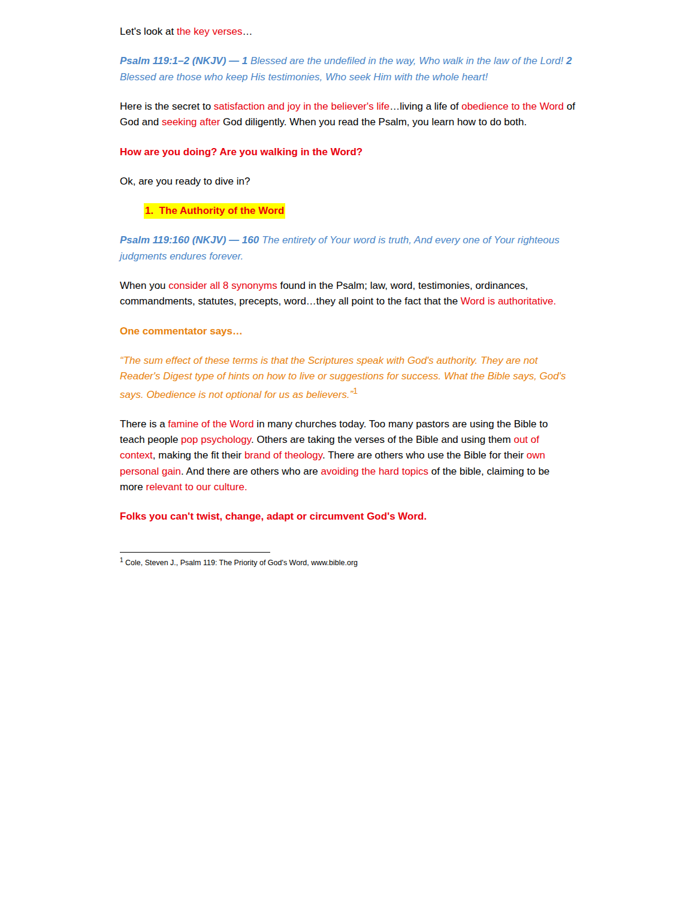Let's look at the key verses…
Psalm 119:1–2 (NKJV) — 1 Blessed are the undefiled in the way, Who walk in the law of the Lord! 2 Blessed are those who keep His testimonies, Who seek Him with the whole heart!
Here is the secret to satisfaction and joy in the believer's life…living a life of obedience to the Word of God and seeking after God diligently. When you read the Psalm, you learn how to do both.
How are you doing? Are you walking in the Word?
Ok, are you ready to dive in?
1. The Authority of the Word
Psalm 119:160 (NKJV) — 160 The entirety of Your word is truth, And every one of Your righteous judgments endures forever.
When you consider all 8 synonyms found in the Psalm; law, word, testimonies, ordinances, commandments, statutes, precepts, word…they all point to the fact that the Word is authoritative.
One commentator says…
“The sum effect of these terms is that the Scriptures speak with God's authority. They are not Reader's Digest type of hints on how to live or suggestions for success. What the Bible says, God's says. Obedience is not optional for us as believers.”1
There is a famine of the Word in many churches today. Too many pastors are using the Bible to teach people pop psychology. Others are taking the verses of the Bible and using them out of context, making the fit their brand of theology. There are others who use the Bible for their own personal gain. And there are others who are avoiding the hard topics of the bible, claiming to be more relevant to our culture.
Folks you can't twist, change, adapt or circumvent God's Word.
1 Cole, Steven J., Psalm 119: The Priority of God's Word, www.bible.org